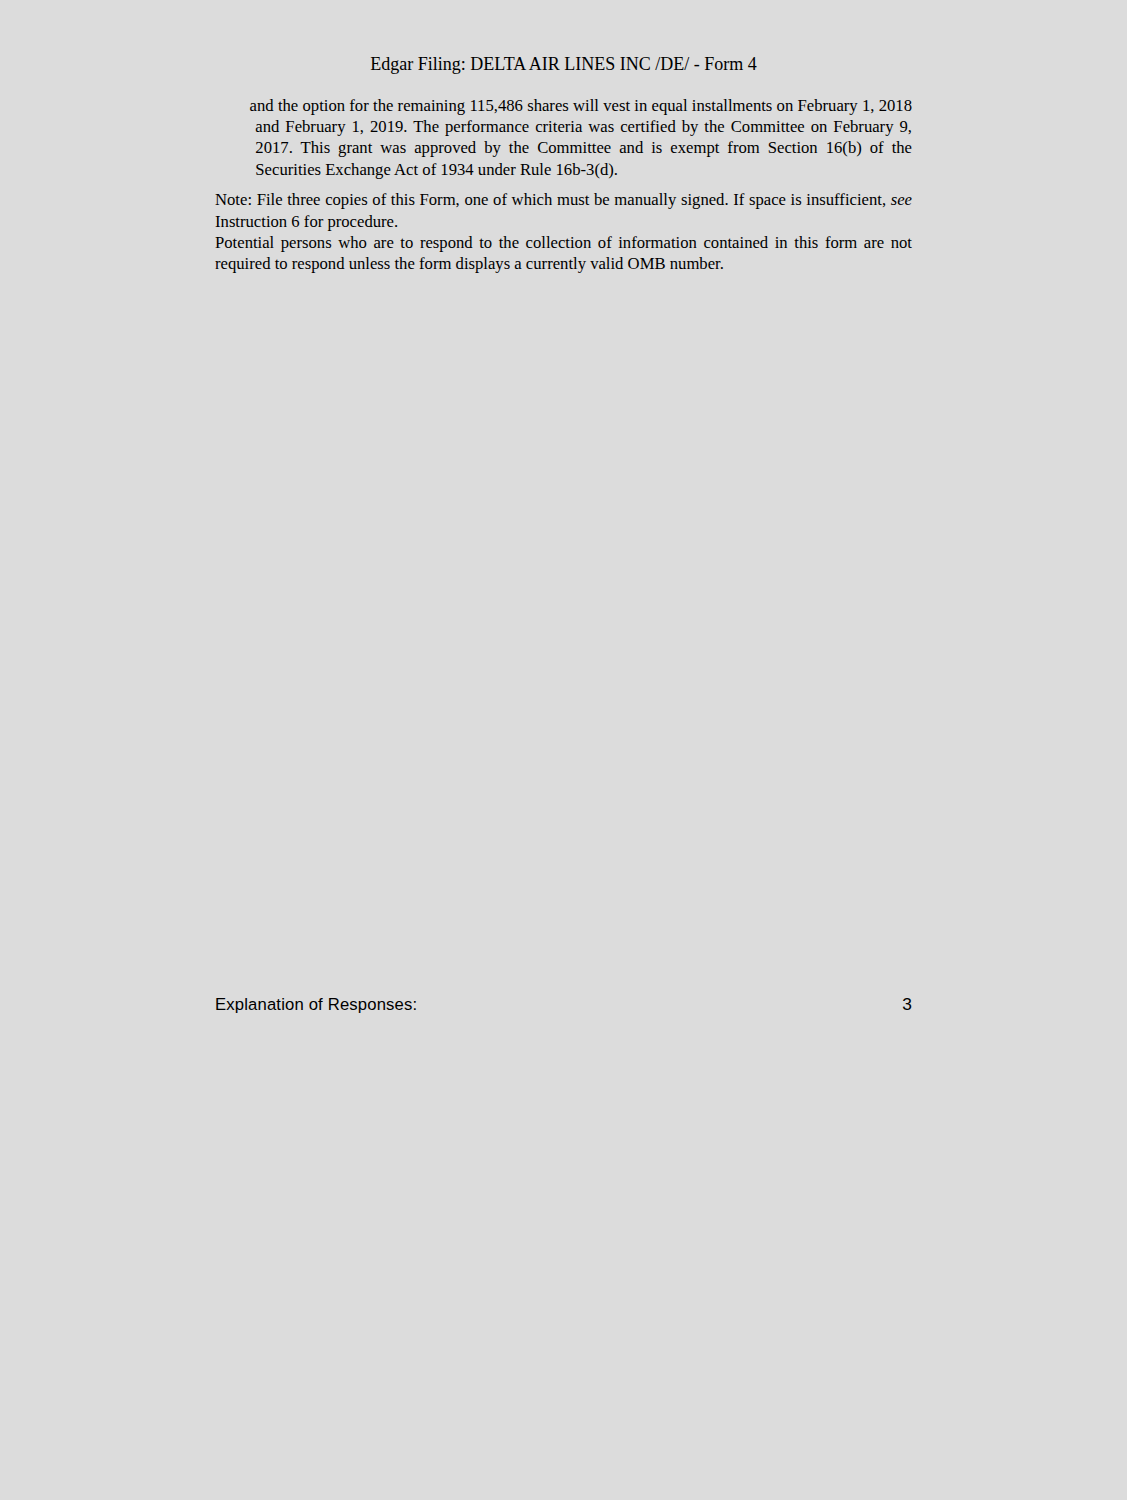Edgar Filing: DELTA AIR LINES INC /DE/ - Form 4
and the option for the remaining 115,486 shares will vest in equal installments on February 1, 2018 and February 1, 2019. The performance criteria was certified by the Committee on February 9, 2017. This grant was approved by the Committee and is exempt from Section 16(b) of the Securities Exchange Act of 1934 under Rule 16b-3(d).
Note: File three copies of this Form, one of which must be manually signed. If space is insufficient, see Instruction 6 for procedure.
Potential persons who are to respond to the collection of information contained in this form are not required to respond unless the form displays a currently valid OMB number.
Explanation of Responses: 3